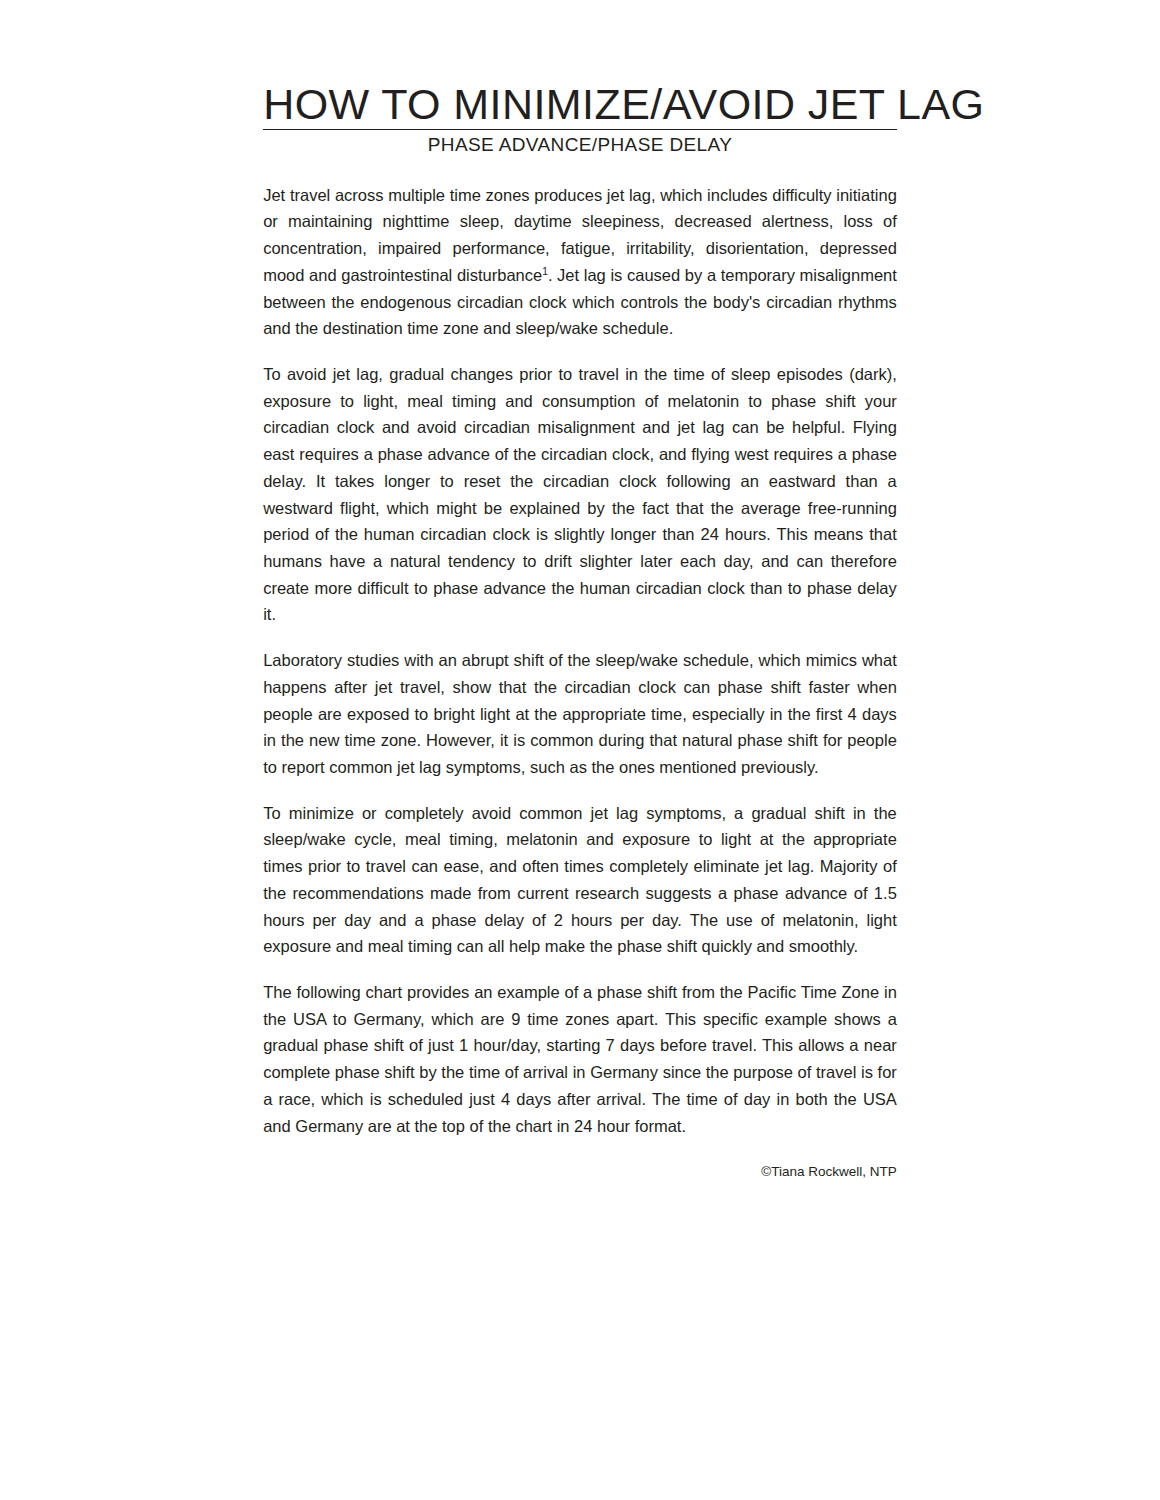HOW TO MINIMIZE/AVOID JET LAG
PHASE ADVANCE/PHASE DELAY
Jet travel across multiple time zones produces jet lag, which includes difficulty initiating or maintaining nighttime sleep, daytime sleepiness, decreased alertness, loss of concentration, impaired performance, fatigue, irritability, disorientation, depressed mood and gastrointestinal disturbance1. Jet lag is caused by a temporary misalignment between the endogenous circadian clock which controls the body's circadian rhythms and the destination time zone and sleep/wake schedule.
To avoid jet lag, gradual changes prior to travel in the time of sleep episodes (dark), exposure to light, meal timing and consumption of melatonin to phase shift your circadian clock and avoid circadian misalignment and jet lag can be helpful. Flying east requires a phase advance of the circadian clock, and flying west requires a phase delay. It takes longer to reset the circadian clock following an eastward than a westward flight, which might be explained by the fact that the average free-running period of the human circadian clock is slightly longer than 24 hours. This means that humans have a natural tendency to drift slighter later each day, and can therefore create more difficult to phase advance the human circadian clock than to phase delay it.
Laboratory studies with an abrupt shift of the sleep/wake schedule, which mimics what happens after jet travel, show that the circadian clock can phase shift faster when people are exposed to bright light at the appropriate time, especially in the first 4 days in the new time zone. However, it is common during that natural phase shift for people to report common jet lag symptoms, such as the ones mentioned previously.
To minimize or completely avoid common jet lag symptoms, a gradual shift in the sleep/wake cycle, meal timing, melatonin and exposure to light at the appropriate times prior to travel can ease, and often times completely eliminate jet lag. Majority of the recommendations made from current research suggests a phase advance of 1.5 hours per day and a phase delay of 2 hours per day. The use of melatonin, light exposure and meal timing can all help make the phase shift quickly and smoothly.
The following chart provides an example of a phase shift from the Pacific Time Zone in the USA to Germany, which are 9 time zones apart. This specific example shows a gradual phase shift of just 1 hour/day, starting 7 days before travel. This allows a near complete phase shift by the time of arrival in Germany since the purpose of travel is for a race, which is scheduled just 4 days after arrival. The time of day in both the USA and Germany are at the top of the chart in 24 hour format.
©Tiana Rockwell, NTP